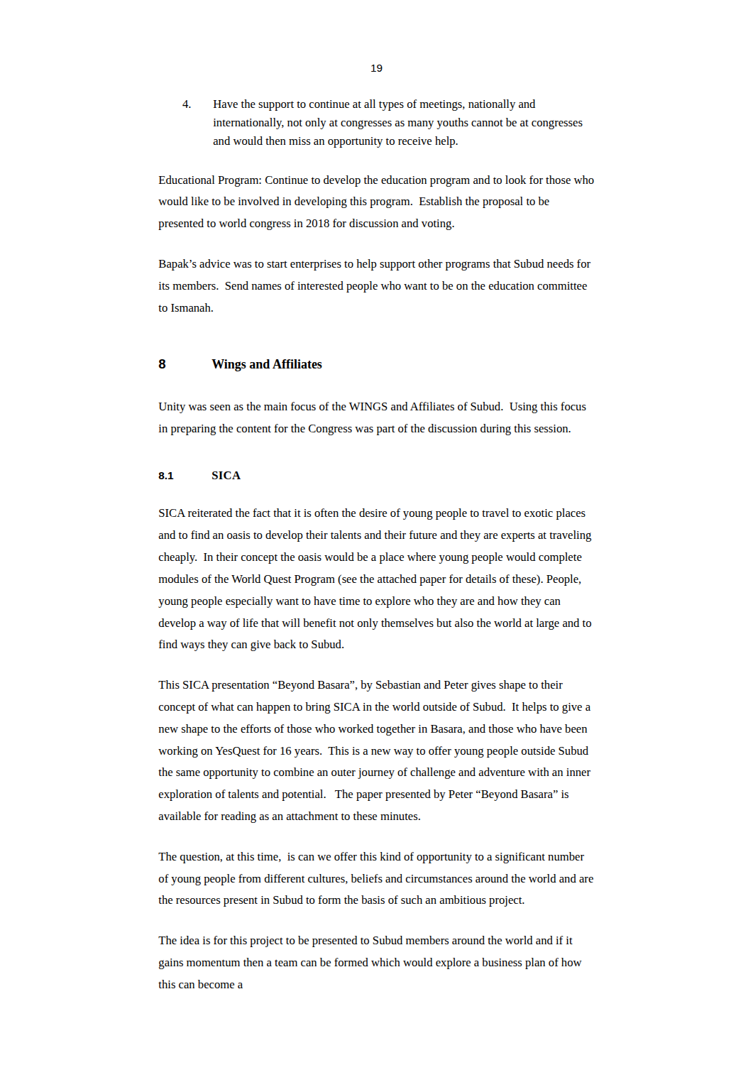19
4. Have the support to continue at all types of meetings, nationally and internationally, not only at congresses as many youths cannot be at congresses and would then miss an opportunity to receive help.
Educational Program: Continue to develop the education program and to look for those who would like to be involved in developing this program. Establish the proposal to be presented to world congress in 2018 for discussion and voting.
Bapak’s advice was to start enterprises to help support other programs that Subud needs for its members. Send names of interested people who want to be on the education committee to Ismanah.
8 Wings and Affiliates
Unity was seen as the main focus of the WINGS and Affiliates of Subud. Using this focus in preparing the content for the Congress was part of the discussion during this session.
8.1 SICA
SICA reiterated the fact that it is often the desire of young people to travel to exotic places and to find an oasis to develop their talents and their future and they are experts at traveling cheaply. In their concept the oasis would be a place where young people would complete modules of the World Quest Program (see the attached paper for details of these). People, young people especially want to have time to explore who they are and how they can develop a way of life that will benefit not only themselves but also the world at large and to find ways they can give back to Subud.
This SICA presentation “Beyond Basara”, by Sebastian and Peter gives shape to their concept of what can happen to bring SICA in the world outside of Subud. It helps to give a new shape to the efforts of those who worked together in Basara, and those who have been working on YesQuest for 16 years. This is a new way to offer young people outside Subud the same opportunity to combine an outer journey of challenge and adventure with an inner exploration of talents and potential. The paper presented by Peter “Beyond Basara” is available for reading as an attachment to these minutes.
The question, at this time, is can we offer this kind of opportunity to a significant number of young people from different cultures, beliefs and circumstances around the world and are the resources present in Subud to form the basis of such an ambitious project.
The idea is for this project to be presented to Subud members around the world and if it gains momentum then a team can be formed which would explore a business plan of how this can become a